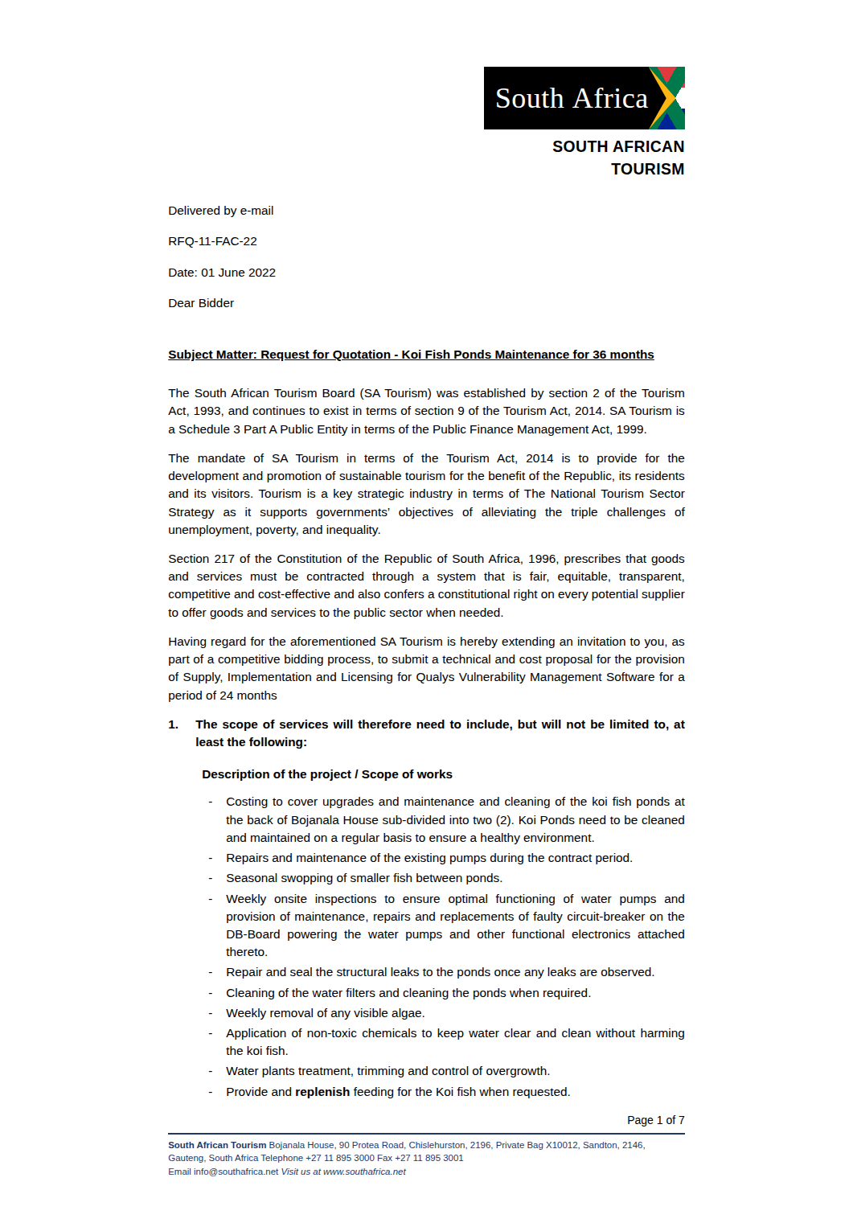South Africa
SOUTH AFRICAN TOURISM
Delivered by e-mail
RFQ-11-FAC-22
Date: 01 June 2022
Dear Bidder
Subject Matter: Request for Quotation - Koi Fish Ponds Maintenance for 36 months
The South African Tourism Board (SA Tourism) was established by section 2 of the Tourism Act, 1993, and continues to exist in terms of section 9 of the Tourism Act, 2014. SA Tourism is a Schedule 3 Part A Public Entity in terms of the Public Finance Management Act, 1999.
The mandate of SA Tourism in terms of the Tourism Act, 2014 is to provide for the development and promotion of sustainable tourism for the benefit of the Republic, its residents and its visitors. Tourism is a key strategic industry in terms of The National Tourism Sector Strategy as it supports governments’ objectives of alleviating the triple challenges of unemployment, poverty, and inequality.
Section 217 of the Constitution of the Republic of South Africa, 1996, prescribes that goods and services must be contracted through a system that is fair, equitable, transparent, competitive and cost-effective and also confers a constitutional right on every potential supplier to offer goods and services to the public sector when needed.
Having regard for the aforementioned SA Tourism is hereby extending an invitation to you, as part of a competitive bidding process, to submit a technical and cost proposal for the provision of Supply, Implementation and Licensing for Qualys Vulnerability Management Software for a period of 24 months
The scope of services will therefore need to include, but will not be limited to, at least the following:
Description of the project / Scope of works
Costing to cover upgrades and maintenance and cleaning of the koi fish ponds at the back of Bojanala House sub-divided into two (2). Koi Ponds need to be cleaned and maintained on a regular basis to ensure a healthy environment.
Repairs and maintenance of the existing pumps during the contract period.
Seasonal swopping of smaller fish between ponds.
Weekly onsite inspections to ensure optimal functioning of water pumps and provision of maintenance, repairs and replacements of faulty circuit-breaker on the DB-Board powering the water pumps and other functional electronics attached thereto.
Repair and seal the structural leaks to the ponds once any leaks are observed.
Cleaning of the water filters and cleaning the ponds when required.
Weekly removal of any visible algae.
Application of non-toxic chemicals to keep water clear and clean without harming the koi fish.
Water plants treatment, trimming and control of overgrowth.
Provide and replenish feeding for the Koi fish when requested.
Page 1 of 7
South African Tourism Bojanala House, 90 Protea Road, Chislehurston, 2196, Private Bag X10012, Sandton, 2146, Gauteng, South Africa Telephone +27 11 895 3000 Fax +27 11 895 3001
Email info@southafrica.net Visit us at www.southafrica.net